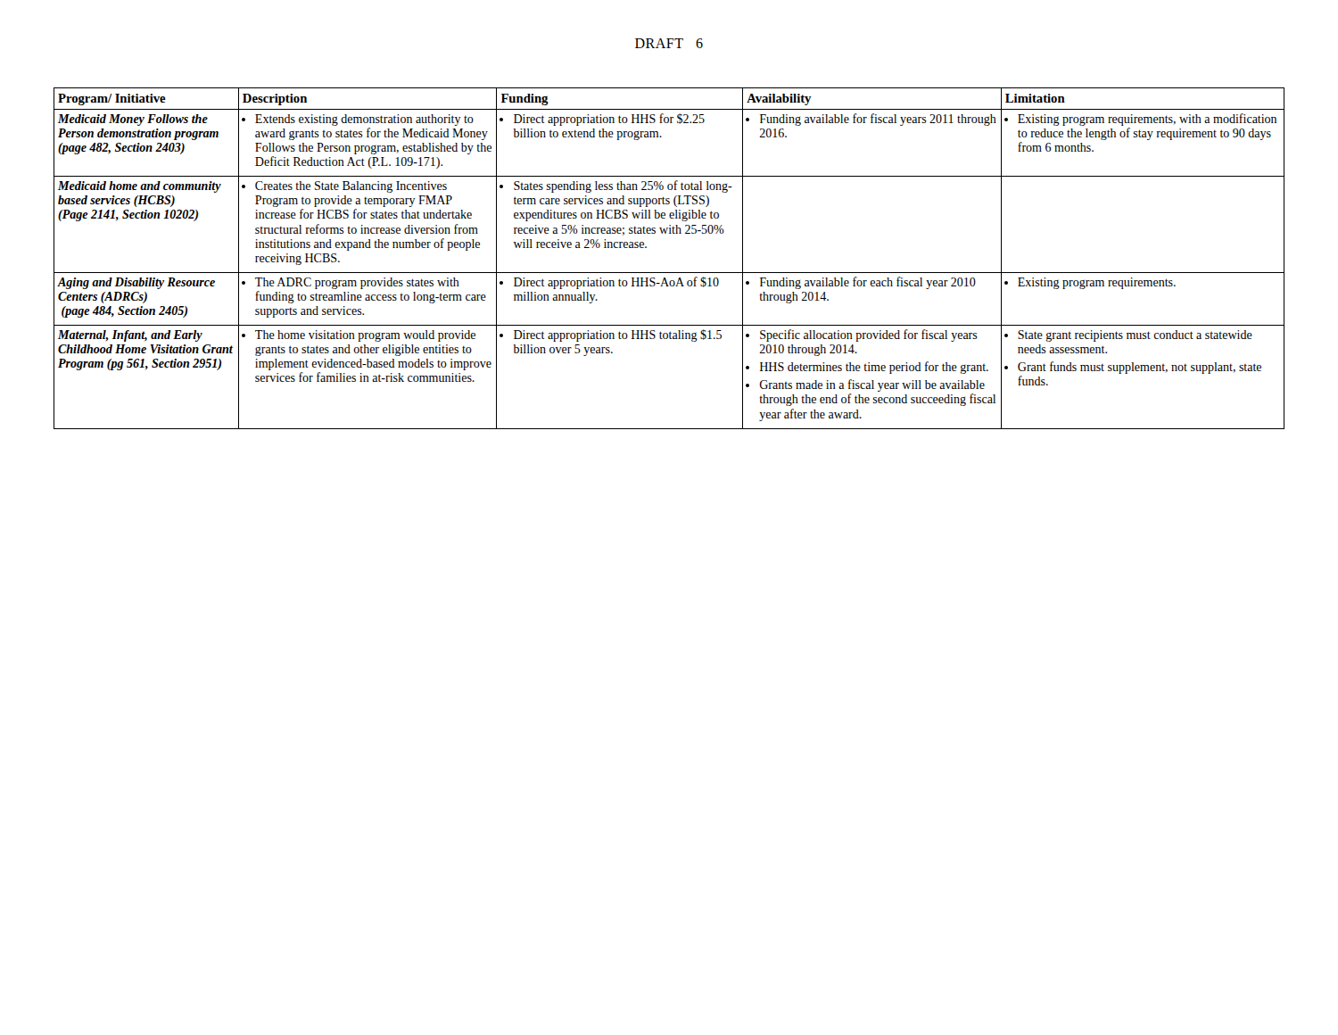DRAFT 6
| Program/ Initiative | Description | Funding | Availability | Limitation |
| --- | --- | --- | --- | --- |
| Medicaid Money Follows the Person demonstration program (page 482, Section 2403) | Extends existing demonstration authority to award grants to states for the Medicaid Money Follows the Person program, established by the Deficit Reduction Act (P.L. 109-171). | Direct appropriation to HHS for $2.25 billion to extend the program. | Funding available for fiscal years 2011 through 2016. | Existing program requirements, with a modification to reduce the length of stay requirement to 90 days from 6 months. |
| Medicaid home and community based services (HCBS) (Page 2141, Section 10202) | Creates the State Balancing Incentives Program to provide a temporary FMAP increase for HCBS for states that undertake structural reforms to increase diversion from institutions and expand the number of people receiving HCBS. | States spending less than 25% of total long-term care services and supports (LTSS) expenditures on HCBS will be eligible to receive a 5% increase; states with 25-50% will receive a 2% increase. | | |
| Aging and Disability Resource Centers (ADRCs) (page 484, Section 2405) | The ADRC program provides states with funding to streamline access to long-term care supports and services. | Direct appropriation to HHS-AoA of $10 million annually. | Funding available for each fiscal year 2010 through 2014. | Existing program requirements. |
| Maternal, Infant, and Early Childhood Home Visitation Grant Program (pg 561, Section 2951) | The home visitation program would provide grants to states and other eligible entities to implement evidenced-based models to improve services for families in at-risk communities. | Direct appropriation to HHS totaling $1.5 billion over 5 years. | Specific allocation provided for fiscal years 2010 through 2014. HHS determines the time period for the grant. Grants made in a fiscal year will be available through the end of the second succeeding fiscal year after the award. | State grant recipients must conduct a statewide needs assessment. Grant funds must supplement, not supplant, state funds. |